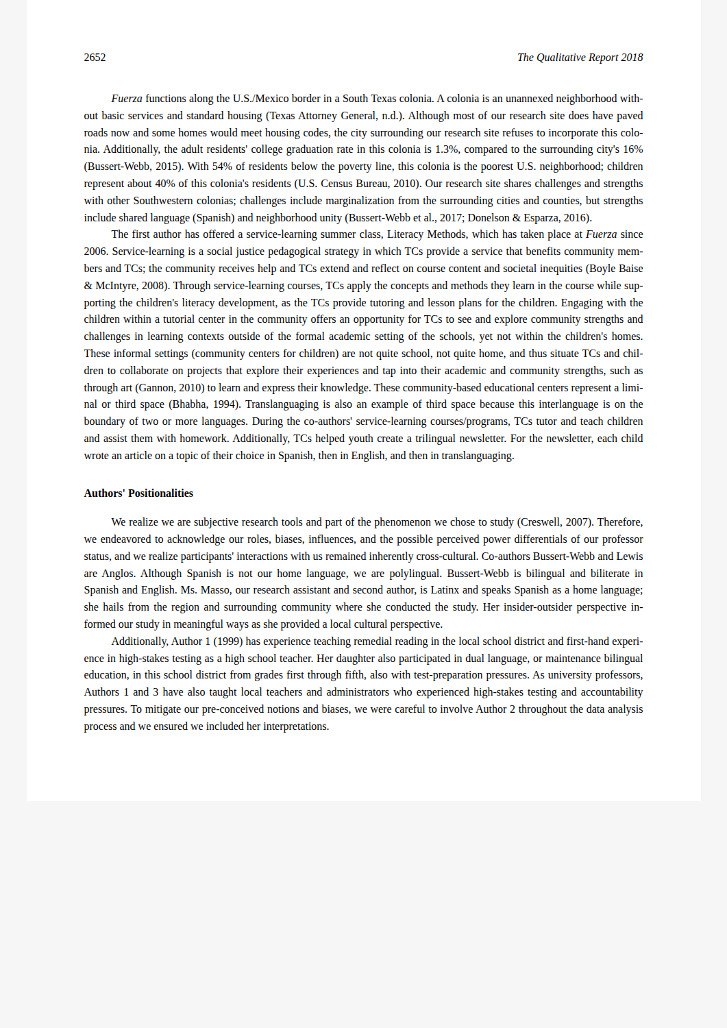2652 The Qualitative Report 2018
Fuerza functions along the U.S./Mexico border in a South Texas colonia. A colonia is an unannexed neighborhood without basic services and standard housing (Texas Attorney General, n.d.). Although most of our research site does have paved roads now and some homes would meet housing codes, the city surrounding our research site refuses to incorporate this colonia. Additionally, the adult residents' college graduation rate in this colonia is 1.3%, compared to the surrounding city's 16% (Bussert-Webb, 2015). With 54% of residents below the poverty line, this colonia is the poorest U.S. neighborhood; children represent about 40% of this colonia's residents (U.S. Census Bureau, 2010). Our research site shares challenges and strengths with other Southwestern colonias; challenges include marginalization from the surrounding cities and counties, but strengths include shared language (Spanish) and neighborhood unity (Bussert-Webb et al., 2017; Donelson & Esparza, 2016).
The first author has offered a service-learning summer class, Literacy Methods, which has taken place at Fuerza since 2006. Service-learning is a social justice pedagogical strategy in which TCs provide a service that benefits community members and TCs; the community receives help and TCs extend and reflect on course content and societal inequities (Boyle Baise & McIntyre, 2008). Through service-learning courses, TCs apply the concepts and methods they learn in the course while supporting the children's literacy development, as the TCs provide tutoring and lesson plans for the children. Engaging with the children within a tutorial center in the community offers an opportunity for TCs to see and explore community strengths and challenges in learning contexts outside of the formal academic setting of the schools, yet not within the children's homes. These informal settings (community centers for children) are not quite school, not quite home, and thus situate TCs and children to collaborate on projects that explore their experiences and tap into their academic and community strengths, such as through art (Gannon, 2010) to learn and express their knowledge. These community-based educational centers represent a liminal or third space (Bhabha, 1994). Translanguaging is also an example of third space because this interlanguage is on the boundary of two or more languages. During the co-authors' service-learning courses/programs, TCs tutor and teach children and assist them with homework. Additionally, TCs helped youth create a trilingual newsletter. For the newsletter, each child wrote an article on a topic of their choice in Spanish, then in English, and then in translanguaging.
Authors' Positionalities
We realize we are subjective research tools and part of the phenomenon we chose to study (Creswell, 2007). Therefore, we endeavored to acknowledge our roles, biases, influences, and the possible perceived power differentials of our professor status, and we realize participants' interactions with us remained inherently cross-cultural. Co-authors Bussert-Webb and Lewis are Anglos. Although Spanish is not our home language, we are polylingual. Bussert-Webb is bilingual and biliterate in Spanish and English. Ms. Masso, our research assistant and second author, is Latinx and speaks Spanish as a home language; she hails from the region and surrounding community where she conducted the study. Her insider-outsider perspective informed our study in meaningful ways as she provided a local cultural perspective.
Additionally, Author 1 (1999) has experience teaching remedial reading in the local school district and first-hand experience in high-stakes testing as a high school teacher. Her daughter also participated in dual language, or maintenance bilingual education, in this school district from grades first through fifth, also with test-preparation pressures. As university professors, Authors 1 and 3 have also taught local teachers and administrators who experienced high-stakes testing and accountability pressures. To mitigate our pre-conceived notions and biases, we were careful to involve Author 2 throughout the data analysis process and we ensured we included her interpretations.